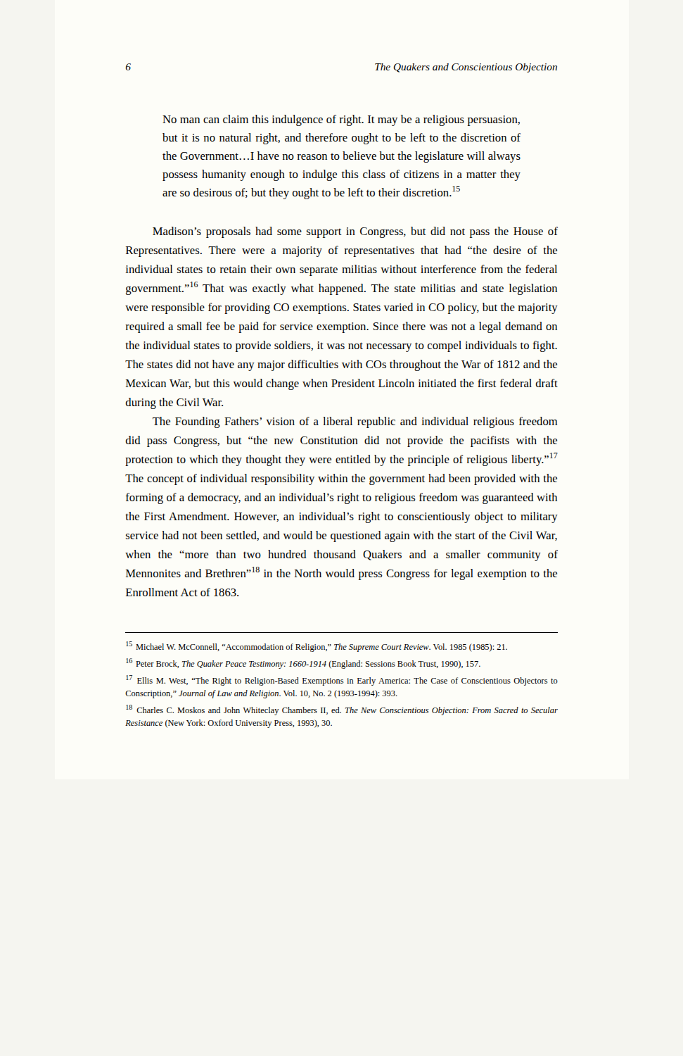6 The Quakers and Conscientious Objection
No man can claim this indulgence of right. It may be a religious persuasion, but it is no natural right, and therefore ought to be left to the discretion of the Government…I have no reason to believe but the legislature will always possess humanity enough to indulge this class of citizens in a matter they are so desirous of; but they ought to be left to their discretion.15
Madison’s proposals had some support in Congress, but did not pass the House of Representatives. There were a majority of representatives that had “the desire of the individual states to retain their own separate militias without interference from the federal government.”16 That was exactly what happened. The state militias and state legislation were responsible for providing CO exemptions. States varied in CO policy, but the majority required a small fee be paid for service exemption. Since there was not a legal demand on the individual states to provide soldiers, it was not necessary to compel individuals to fight. The states did not have any major difficulties with COs throughout the War of 1812 and the Mexican War, but this would change when President Lincoln initiated the first federal draft during the Civil War.
The Founding Fathers’ vision of a liberal republic and individual religious freedom did pass Congress, but “the new Constitution did not provide the pacifists with the protection to which they thought they were entitled by the principle of religious liberty.”17 The concept of individual responsibility within the government had been provided with the forming of a democracy, and an individual’s right to religious freedom was guaranteed with the First Amendment. However, an individual’s right to conscientiously object to military service had not been settled, and would be questioned again with the start of the Civil War, when the “more than two hundred thousand Quakers and a smaller community of Mennonites and Brethren”18 in the North would press Congress for legal exemption to the Enrollment Act of 1863.
Michael W. McConnell, “Accommodation of Religion,” The Supreme Court Review. Vol. 1985 (1985): 21.
Peter Brock, The Quaker Peace Testimony: 1660-1914 (England: Sessions Book Trust, 1990), 157.
Ellis M. West, “The Right to Religion-Based Exemptions in Early America: The Case of Conscientious Objectors to Conscription,” Journal of Law and Religion. Vol. 10, No. 2 (1993-1994): 393.
Charles C. Moskos and John Whiteclay Chambers II, ed. The New Conscientious Objection: From Sacred to Secular Resistance (New York: Oxford University Press, 1993), 30.